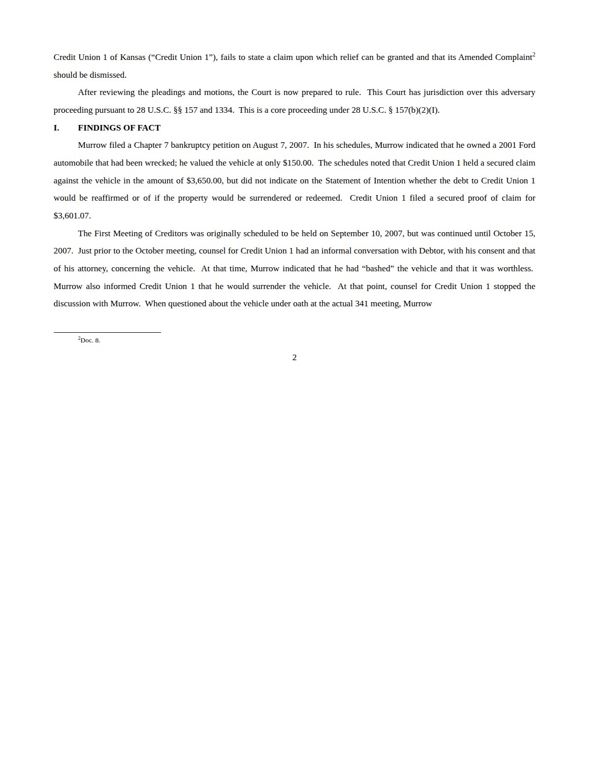Credit Union 1 of Kansas (“Credit Union 1”), fails to state a claim upon which relief can be granted and that its Amended Complaint2 should be dismissed.
After reviewing the pleadings and motions, the Court is now prepared to rule. This Court has jurisdiction over this adversary proceeding pursuant to 28 U.S.C. §§ 157 and 1334. This is a core proceeding under 28 U.S.C. § 157(b)(2)(I).
I. FINDINGS OF FACT
Murrow filed a Chapter 7 bankruptcy petition on August 7, 2007. In his schedules, Murrow indicated that he owned a 2001 Ford automobile that had been wrecked; he valued the vehicle at only $150.00. The schedules noted that Credit Union 1 held a secured claim against the vehicle in the amount of $3,650.00, but did not indicate on the Statement of Intention whether the debt to Credit Union 1 would be reaffirmed or of if the property would be surrendered or redeemed. Credit Union 1 filed a secured proof of claim for $3,601.07.
The First Meeting of Creditors was originally scheduled to be held on September 10, 2007, but was continued until October 15, 2007. Just prior to the October meeting, counsel for Credit Union 1 had an informal conversation with Debtor, with his consent and that of his attorney, concerning the vehicle. At that time, Murrow indicated that he had “bashed” the vehicle and that it was worthless. Murrow also informed Credit Union 1 that he would surrender the vehicle. At that point, counsel for Credit Union 1 stopped the discussion with Murrow. When questioned about the vehicle under oath at the actual 341 meeting, Murrow
2Doc. 8.
2